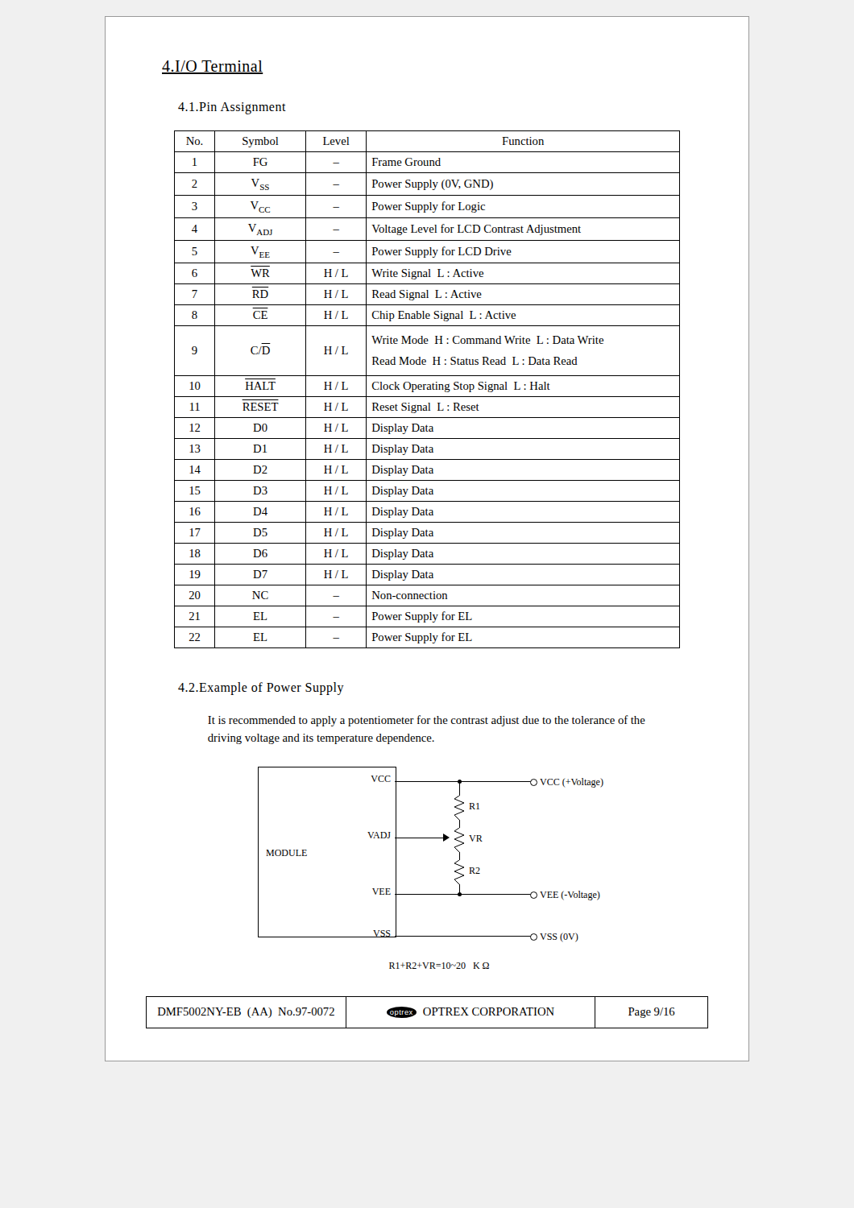4.I/O Terminal
4.1.Pin Assignment
| No. | Symbol | Level | Function |
| --- | --- | --- | --- |
| 1 | FG | – | Frame Ground |
| 2 | V SS | – | Power Supply (0V, GND) |
| 3 | V CC | – | Power Supply for Logic |
| 4 | V ADJ | – | Voltage Level for LCD Contrast Adjustment |
| 5 | V EE | – | Power Supply for LCD Drive |
| 6 | WR | H / L | Write Signal L : Active |
| 7 | RD | H / L | Read Signal L : Active |
| 8 | CE | H / L | Chip Enable Signal L : Active |
| 9 | C/ D | H / L | Write Mode H : Command Write L : Data Write Read Mode H : Status Read L : Data Read |
| 10 | HALT | H / L | Clock Operating Stop Signal L : Halt |
| 11 | RESET | H / L | Reset Signal L : Reset |
| 12 | D0 | H / L | Display Data |
| 13 | D1 | H / L | Display Data |
| 14 | D2 | H / L | Display Data |
| 15 | D3 | H / L | Display Data |
| 16 | D4 | H / L | Display Data |
| 17 | D5 | H / L | Display Data |
| 18 | D6 | H / L | Display Data |
| 19 | D7 | H / L | Display Data |
| 20 | NC | – | Non-connection |
| 21 | EL | – | Power Supply for EL |
| 22 | EL | – | Power Supply for EL |
4.2.Example of Power Supply
It is recommended to apply a potentiometer for the contrast adjust due to the tolerance of the driving voltage and its temperature dependence.
MODULE
VCC
VADJ
VEE
VSS
R1
VR
R2
VCC (+Voltage)
VEE (-Voltage)
VSS (0V)
R1+R2+VR=10~20 K Ω
DMF5002NY-EB (AA) No.97-0072
optrex OPTREX CORPORATION
Page 9/16